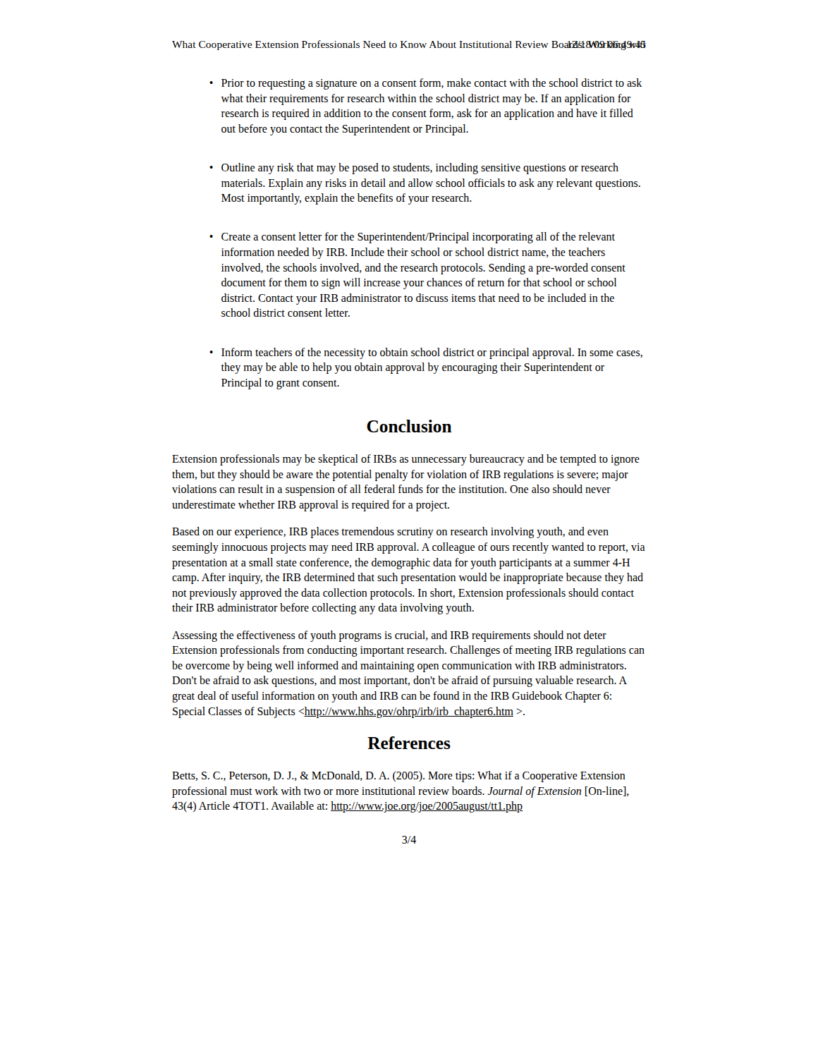12/18/09 06:49:45 What Cooperative Extension Professionals Need to Know About Institutional Review Boards: Working with Youth
Prior to requesting a signature on a consent form, make contact with the school district to ask what their requirements for research within the school district may be. If an application for research is required in addition to the consent form, ask for an application and have it filled out before you contact the Superintendent or Principal.
Outline any risk that may be posed to students, including sensitive questions or research materials. Explain any risks in detail and allow school officials to ask any relevant questions. Most importantly, explain the benefits of your research.
Create a consent letter for the Superintendent/Principal incorporating all of the relevant information needed by IRB. Include their school or school district name, the teachers involved, the schools involved, and the research protocols. Sending a pre-worded consent document for them to sign will increase your chances of return for that school or school district. Contact your IRB administrator to discuss items that need to be included in the school district consent letter.
Inform teachers of the necessity to obtain school district or principal approval. In some cases, they may be able to help you obtain approval by encouraging their Superintendent or Principal to grant consent.
Conclusion
Extension professionals may be skeptical of IRBs as unnecessary bureaucracy and be tempted to ignore them, but they should be aware the potential penalty for violation of IRB regulations is severe; major violations can result in a suspension of all federal funds for the institution. One also should never underestimate whether IRB approval is required for a project.
Based on our experience, IRB places tremendous scrutiny on research involving youth, and even seemingly innocuous projects may need IRB approval. A colleague of ours recently wanted to report, via presentation at a small state conference, the demographic data for youth participants at a summer 4-H camp. After inquiry, the IRB determined that such presentation would be inappropriate because they had not previously approved the data collection protocols. In short, Extension professionals should contact their IRB administrator before collecting any data involving youth.
Assessing the effectiveness of youth programs is crucial, and IRB requirements should not deter Extension professionals from conducting important research. Challenges of meeting IRB regulations can be overcome by being well informed and maintaining open communication with IRB administrators. Don't be afraid to ask questions, and most important, don't be afraid of pursuing valuable research. A great deal of useful information on youth and IRB can be found in the IRB Guidebook Chapter 6: Special Classes of Subjects <http://www.hhs.gov/ohrp/irb/irb_chapter6.htm >.
References
Betts, S. C., Peterson, D. J., & McDonald, D. A. (2005). More tips: What if a Cooperative Extension professional must work with two or more institutional review boards. Journal of Extension [On-line], 43(4) Article 4TOT1. Available at: http://www.joe.org/joe/2005august/tt1.php
3/4